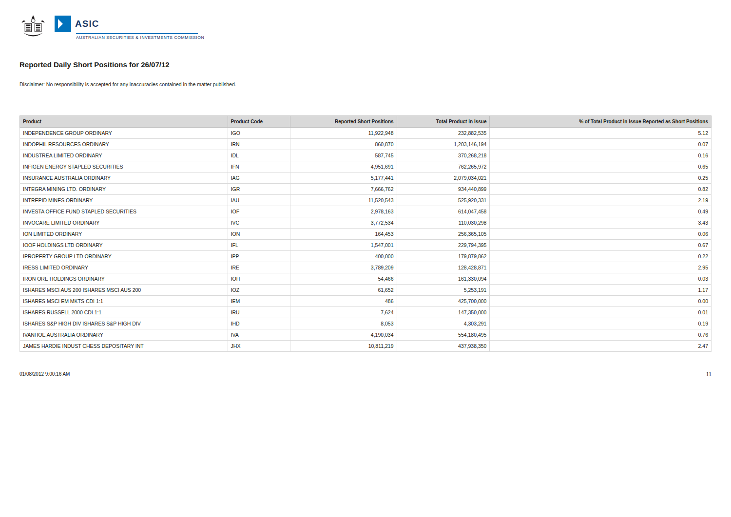ASIC
Australian Securities & Investments Commission
Reported Daily Short Positions for 26/07/12
Disclaimer: No responsibility is accepted for any inaccuracies contained in the matter published.
| Product | Product Code | Reported Short Positions | Total Product in Issue | % of Total Product in Issue Reported as Short Positions |
| --- | --- | --- | --- | --- |
| INDEPENDENCE GROUP ORDINARY | IGO | 11,922,948 | 232,882,535 | 5.12 |
| INDOPHIL RESOURCES ORDINARY | IRN | 860,870 | 1,203,146,194 | 0.07 |
| INDUSTREA LIMITED ORDINARY | IDL | 587,745 | 370,268,218 | 0.16 |
| INFIGEN ENERGY STAPLED SECURITIES | IFN | 4,951,691 | 762,265,972 | 0.65 |
| INSURANCE AUSTRALIA ORDINARY | IAG | 5,177,441 | 2,079,034,021 | 0.25 |
| INTEGRA MINING LTD. ORDINARY | IGR | 7,666,762 | 934,440,899 | 0.82 |
| INTREPID MINES ORDINARY | IAU | 11,520,543 | 525,920,331 | 2.19 |
| INVESTA OFFICE FUND STAPLED SECURITIES | IOF | 2,978,163 | 614,047,458 | 0.49 |
| INVOCARE LIMITED ORDINARY | IVC | 3,772,534 | 110,030,298 | 3.43 |
| ION LIMITED ORDINARY | ION | 164,453 | 256,365,105 | 0.06 |
| IOOF HOLDINGS LTD ORDINARY | IFL | 1,547,001 | 229,794,395 | 0.67 |
| IPROPERTY GROUP LTD ORDINARY | IPP | 400,000 | 179,879,862 | 0.22 |
| IRESS LIMITED ORDINARY | IRE | 3,789,209 | 128,428,871 | 2.95 |
| IRON ORE HOLDINGS ORDINARY | IOH | 54,466 | 161,330,094 | 0.03 |
| ISHARES MSCI AUS 200 ISHARES MSCI AUS 200 | IOZ | 61,652 | 5,253,191 | 1.17 |
| ISHARES MSCI EM MKTS CDI 1:1 | IEM | 486 | 425,700,000 | 0.00 |
| ISHARES RUSSELL 2000 CDI 1:1 | IRU | 7,624 | 147,350,000 | 0.01 |
| ISHARES S&P HIGH DIV ISHARES S&P HIGH DIV | IHD | 8,053 | 4,303,291 | 0.19 |
| IVANHOE AUSTRALIA ORDINARY | IVA | 4,190,034 | 554,180,495 | 0.76 |
| JAMES HARDIE INDUST CHESS DEPOSITARY INT | JHX | 10,811,219 | 437,938,350 | 2.47 |
01/08/2012 9:00:16 AM 11